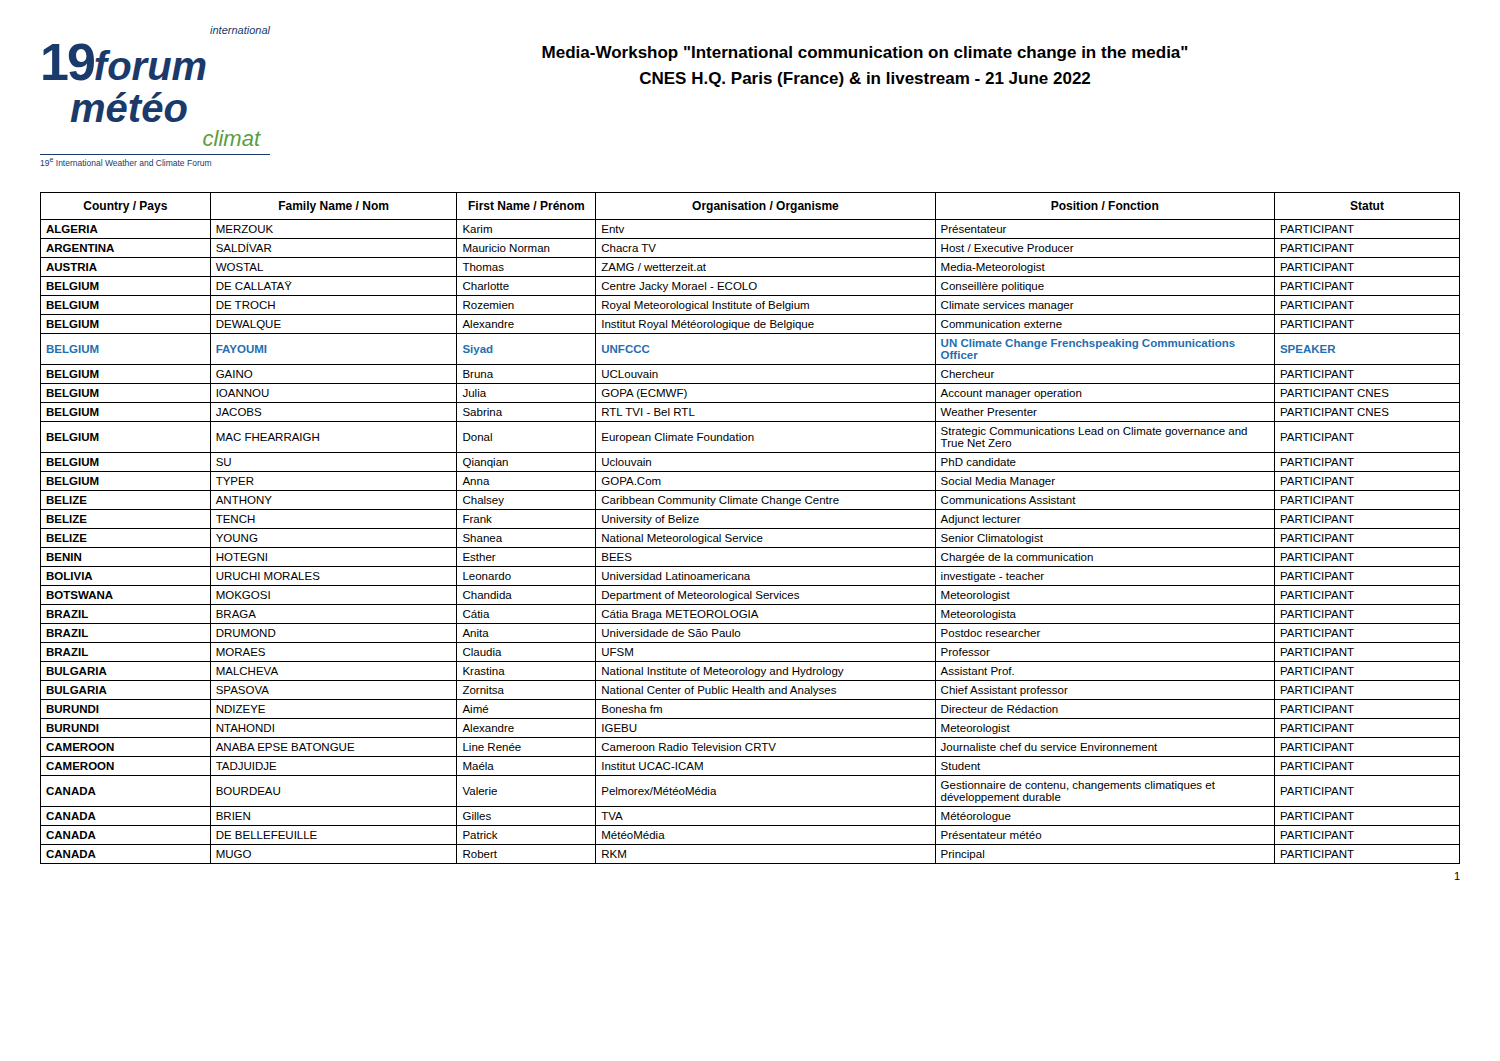international
19 forum
météo
climat
19e International Weather and Climate Forum
Media-Workshop "International communication on climate change in the media"
CNES H.Q. Paris (France) & in livestream - 21 June 2022
| Country / Pays | Family Name / Nom | First Name / Prénom | Organisation / Organisme | Position / Fonction | Statut |
| --- | --- | --- | --- | --- | --- |
| ALGERIA | MERZOUK | Karim | Entv | Présentateur | PARTICIPANT |
| ARGENTINA | SALDÍVAR | Mauricio Norman | Chacra TV | Host / Executive Producer | PARTICIPANT |
| AUSTRIA | WOSTAL | Thomas | ZAMG / wetterzeit.at | Media-Meteorologist | PARTICIPANT |
| BELGIUM | DE CALLATAŸ | Charlotte | Centre Jacky Morael - ECOLO | Conseillère politique | PARTICIPANT |
| BELGIUM | DE TROCH | Rozemien | Royal Meteorological Institute of Belgium | Climate services manager | PARTICIPANT |
| BELGIUM | DEWALQUE | Alexandre | Institut Royal Météorologique de Belgique | Communication externe | PARTICIPANT |
| BELGIUM | FAYOUMI | Siyad | UNFCCC | UN Climate Change Frenchspeaking Communications Officer | SPEAKER |
| BELGIUM | GAINO | Bruna | UCLouvain | Chercheur | PARTICIPANT |
| BELGIUM | IOANNOU | Julia | GOPA (ECMWF) | Account manager operation | PARTICIPANT CNES |
| BELGIUM | JACOBS | Sabrina | RTL TVI - Bel RTL | Weather Presenter | PARTICIPANT CNES |
| BELGIUM | MAC FHEARRAIGH | Donal | European Climate Foundation | Strategic Communications Lead on Climate governance and True Net Zero | PARTICIPANT |
| BELGIUM | SU | Qianqian | Uclouvain | PhD candidate | PARTICIPANT |
| BELGIUM | TYPER | Anna | GOPA.Com | Social Media Manager | PARTICIPANT |
| BELIZE | ANTHONY | Chalsey | Caribbean Community Climate Change Centre | Communications Assistant | PARTICIPANT |
| BELIZE | TENCH | Frank | University of Belize | Adjunct lecturer | PARTICIPANT |
| BELIZE | YOUNG | Shanea | National Meteorological Service | Senior Climatologist | PARTICIPANT |
| BENIN | HOTEGNI | Esther | BEES | Chargée de la communication | PARTICIPANT |
| BOLIVIA | URUCHI MORALES | Leonardo | Universidad Latinoamericana | investigate - teacher | PARTICIPANT |
| BOTSWANA | MOKGOSI | Chandida | Department of Meteorological Services | Meteorologist | PARTICIPANT |
| BRAZIL | BRAGA | Cátia | Cátia Braga METEOROLOGIA | Meteorologista | PARTICIPANT |
| BRAZIL | DRUMOND | Anita | Universidade de São Paulo | Postdoc researcher | PARTICIPANT |
| BRAZIL | MORAES | Claudia | UFSM | Professor | PARTICIPANT |
| BULGARIA | MALCHEVA | Krastina | National Institute of Meteorology and Hydrology | Assistant Prof. | PARTICIPANT |
| BULGARIA | SPASOVA | Zornitsa | National Center of Public Health and Analyses | Chief Assistant professor | PARTICIPANT |
| BURUNDI | NDIZEYE | Aimé | Bonesha fm | Directeur de Rédaction | PARTICIPANT |
| BURUNDI | NTAHONDI | Alexandre | IGEBU | Meteorologist | PARTICIPANT |
| CAMEROON | ANABA EPSE BATONGUE | Line Renée | Cameroon Radio Television CRTV | Journaliste chef du service Environnement | PARTICIPANT |
| CAMEROON | TADJUIDJE | Maéla | Institut UCAC-ICAM | Student | PARTICIPANT |
| CANADA | BOURDEAU | Valerie | Pelmorex/MétéoMédia | Gestionnaire de contenu, changements climatiques et développement durable | PARTICIPANT |
| CANADA | BRIEN | Gilles | TVA | Météorologue | PARTICIPANT |
| CANADA | DE BELLEFEUILLE | Patrick | MétéoMédia | Présentateur météo | PARTICIPANT |
| CANADA | MUGO | Robert | RKM | Principal | PARTICIPANT |
1